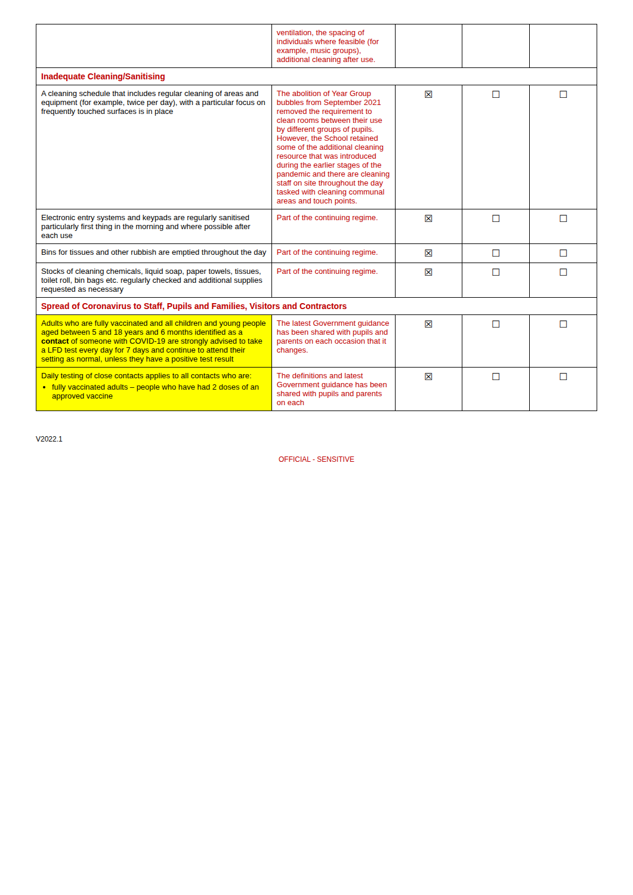| | ventilation, the spacing of individuals where feasible (for example, music groups), additional cleaning after use. | | | |
| Inadequate Cleaning/Sanitising |
| A cleaning schedule that includes regular cleaning of areas and equipment (for example, twice per day), with a particular focus on frequently touched surfaces is in place | The abolition of Year Group bubbles from September 2021 removed the requirement to clean rooms between their use by different groups of pupils. However, the School retained some of the additional cleaning resource that was introduced during the earlier stages of the pandemic and there are cleaning staff on site throughout the day tasked with cleaning communal areas and touch points. | ☒ | ☐ | ☐ |
| Electronic entry systems and keypads are regularly sanitised particularly first thing in the morning and where possible after each use | Part of the continuing regime. | ☒ | ☐ | ☐ |
| Bins for tissues and other rubbish are emptied throughout the day | Part of the continuing regime. | ☒ | ☐ | ☐ |
| Stocks of cleaning chemicals, liquid soap, paper towels, tissues, toilet roll, bin bags etc. regularly checked and additional supplies requested as necessary | Part of the continuing regime. | ☒ | ☐ | ☐ |
| Spread of Coronavirus to Staff, Pupils and Families, Visitors and Contractors |
| Adults who are fully vaccinated and all children and young people aged between 5 and 18 years and 6 months identified as a contact of someone with COVID-19 are strongly advised to take a LFD test every day for 7 days and continue to attend their setting as normal, unless they have a positive test result | The latest Government guidance has been shared with pupils and parents on each occasion that it changes. | ☒ | ☐ | ☐ |
| Daily testing of close contacts applies to all contacts who are: fully vaccinated adults – people who have had 2 doses of an approved vaccine | The definitions and latest Government guidance has been shared with pupils and parents on each | ☒ | ☐ | ☐ |
V2022.1
OFFICIAL - SENSITIVE